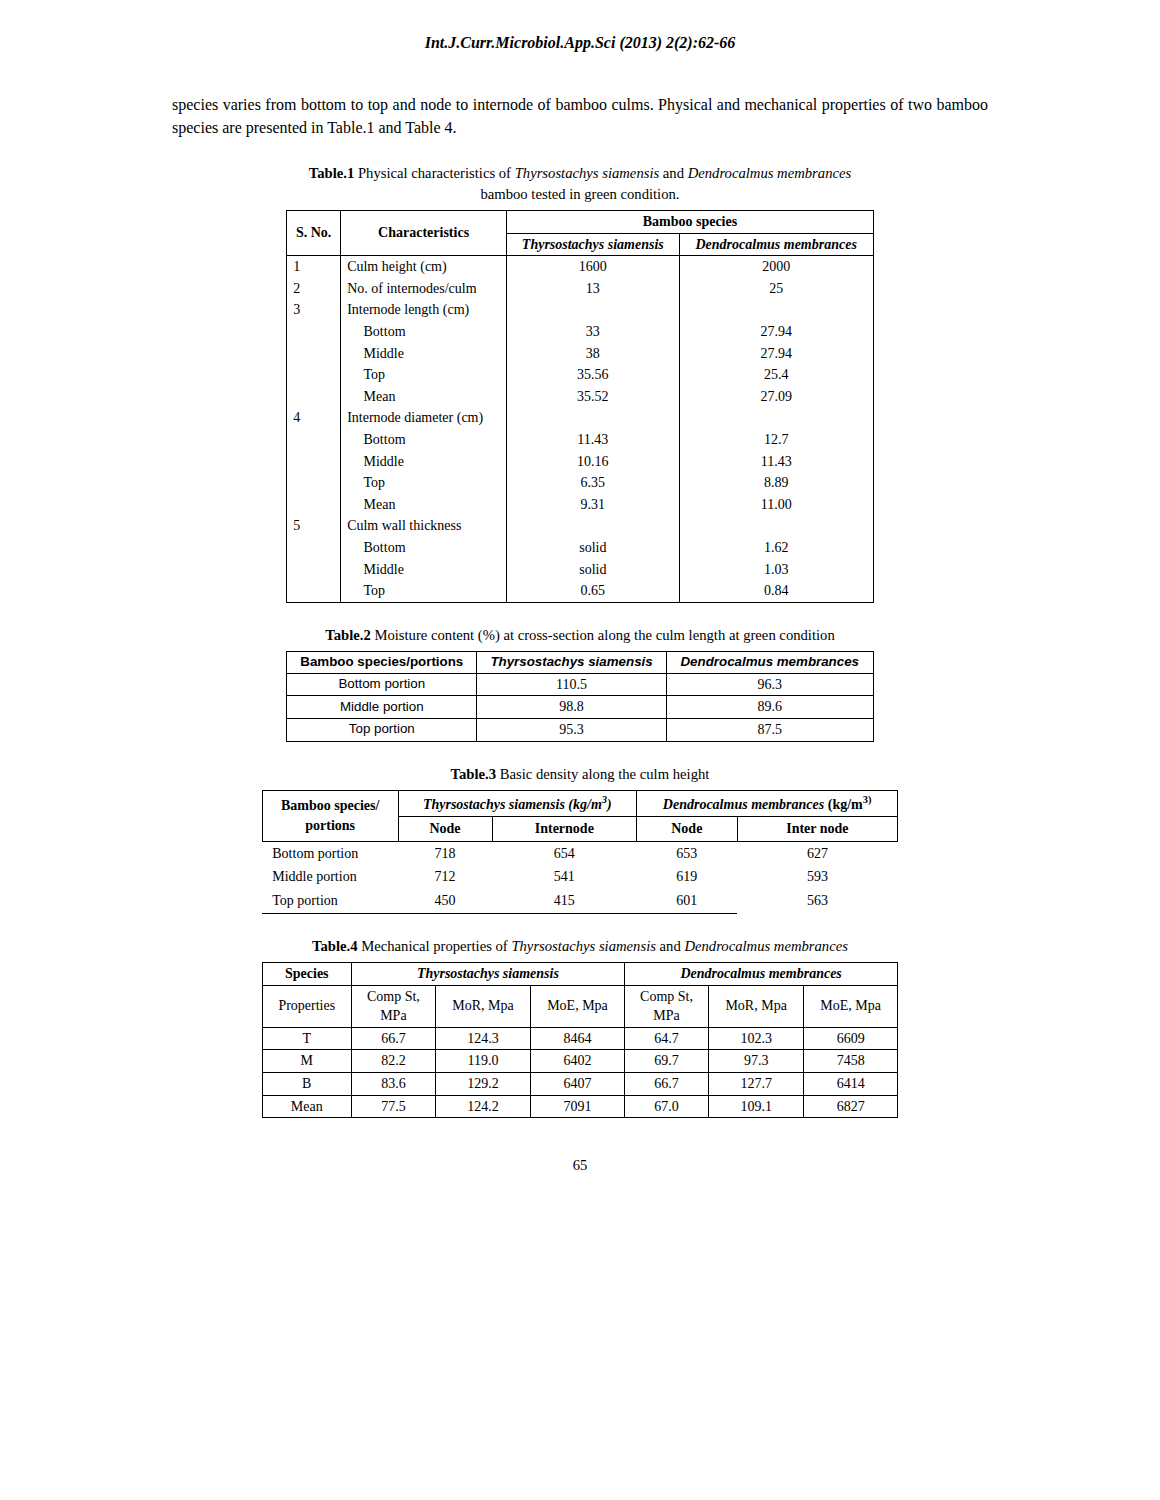Int.J.Curr.Microbiol.App.Sci (2013) 2(2):62-66
species varies from bottom to top and node to internode of bamboo culms. Physical and mechanical properties of two bamboo species are presented in Table.1 and Table 4.
Table.1 Physical characteristics of Thyrsostachys siamensis and Dendrocalmus membrances
bamboo tested in green condition.
| S. No. | Characteristics | Bamboo species |
| --- | --- | --- |
| Thyrsostachys siamensis | Dendrocalmus membrances |
| 1 | Culm height (cm) | 1600 | 2000 |
| 2 | No. of internodes/culm | 13 | 25 |
| 3 | Internode length (cm) | | |
| | Bottom | 33 | 27.94 |
| | Middle | 38 | 27.94 |
| | Top | 35.56 | 25.4 |
| | Mean | 35.52 | 27.09 |
| 4 | Internode diameter (cm) | | |
| | Bottom | 11.43 | 12.7 |
| | Middle | 10.16 | 11.43 |
| | Top | 6.35 | 8.89 |
| | Mean | 9.31 | 11.00 |
| 5 | Culm wall thickness | | |
| | Bottom | solid | 1.62 |
| | Middle | solid | 1.03 |
| | Top | 0.65 | 0.84 |
Table.2 Moisture content (%) at cross-section along the culm length at green condition
| Bamboo species/portions | Thyrsostachys siamensis | Dendrocalmus membrances |
| --- | --- | --- |
| Bottom portion | 110.5 | 96.3 |
| Middle portion | 98.8 | 89.6 |
| Top portion | 95.3 | 87.5 |
Table.3 Basic density along the culm height
| Bamboo species/ portions | Thyrsostachys siamensis (kg/m 3 ) | Dendrocalmus membrances (kg/m 3) |
| --- | --- | --- |
| Node | Internode | Node | Inter node |
| Bottom portion | 718 | 654 | 653 | 627 |
| Middle portion | 712 | 541 | 619 | 593 |
| Top portion | 450 | 415 | 601 | 563 |
Table.4 Mechanical properties of Thyrsostachys siamensis and Dendrocalmus membrances
| Species | Thyrsostachys siamensis | Dendrocalmus membrances |
| --- | --- | --- |
| Properties | Comp St, MPa | MoR, Mpa | MoE, Mpa | Comp St, MPa | MoR, Mpa | MoE, Mpa |
| T | 66.7 | 124.3 | 8464 | 64.7 | 102.3 | 6609 |
| M | 82.2 | 119.0 | 6402 | 69.7 | 97.3 | 7458 |
| B | 83.6 | 129.2 | 6407 | 66.7 | 127.7 | 6414 |
| Mean | 77.5 | 124.2 | 7091 | 67.0 | 109.1 | 6827 |
65